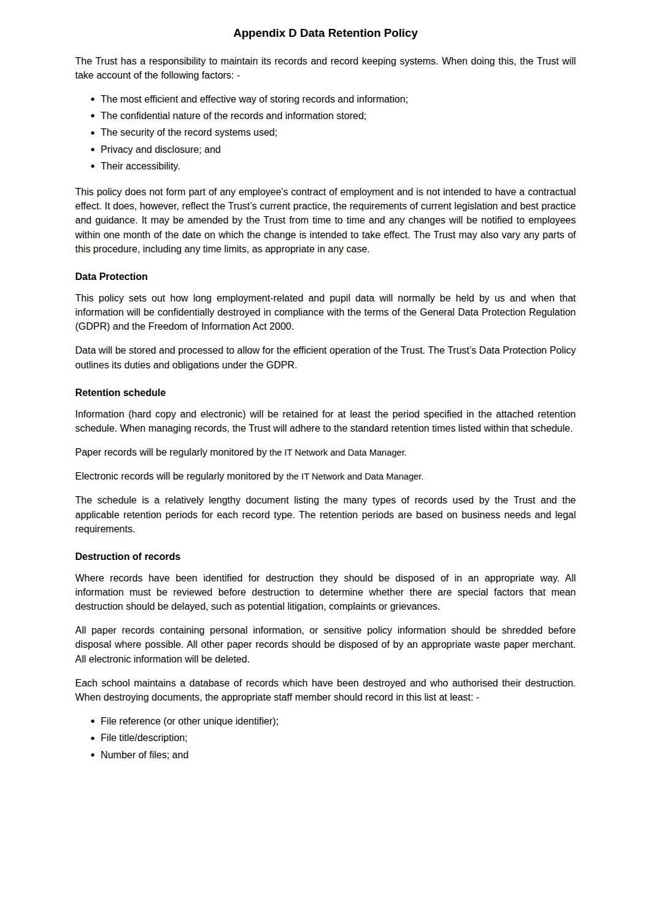Appendix D Data Retention Policy
The Trust has a responsibility to maintain its records and record keeping systems. When doing this, the Trust will take account of the following factors: -
The most efficient and effective way of storing records and information;
The confidential nature of the records and information stored;
The security of the record systems used;
Privacy and disclosure; and
Their accessibility.
This policy does not form part of any employee's contract of employment and is not intended to have a contractual effect. It does, however, reflect the Trust’s current practice, the requirements of current legislation and best practice and guidance. It may be amended by the Trust from time to time and any changes will be notified to employees within one month of the date on which the change is intended to take effect. The Trust may also vary any parts of this procedure, including any time limits, as appropriate in any case.
Data Protection
This policy sets out how long employment-related and pupil data will normally be held by us and when that information will be confidentially destroyed in compliance with the terms of the General Data Protection Regulation (GDPR) and the Freedom of Information Act 2000.
Data will be stored and processed to allow for the efficient operation of the Trust. The Trust’s Data Protection Policy outlines its duties and obligations under the GDPR.
Retention schedule
Information (hard copy and electronic) will be retained for at least the period specified in the attached retention schedule. When managing records, the Trust will adhere to the standard retention times listed within that schedule.
Paper records will be regularly monitored by the IT Network and Data Manager.
Electronic records will be regularly monitored by the IT Network and Data Manager.
The schedule is a relatively lengthy document listing the many types of records used by the Trust and the applicable retention periods for each record type. The retention periods are based on business needs and legal requirements.
Destruction of records
Where records have been identified for destruction they should be disposed of in an appropriate way. All information must be reviewed before destruction to determine whether there are special factors that mean destruction should be delayed, such as potential litigation, complaints or grievances.
All paper records containing personal information, or sensitive policy information should be shredded before disposal where possible. All other paper records should be disposed of by an appropriate waste paper merchant. All electronic information will be deleted.
Each school maintains a database of records which have been destroyed and who authorised their destruction. When destroying documents, the appropriate staff member should record in this list at least: -
File reference (or other unique identifier);
File title/description;
Number of files; and